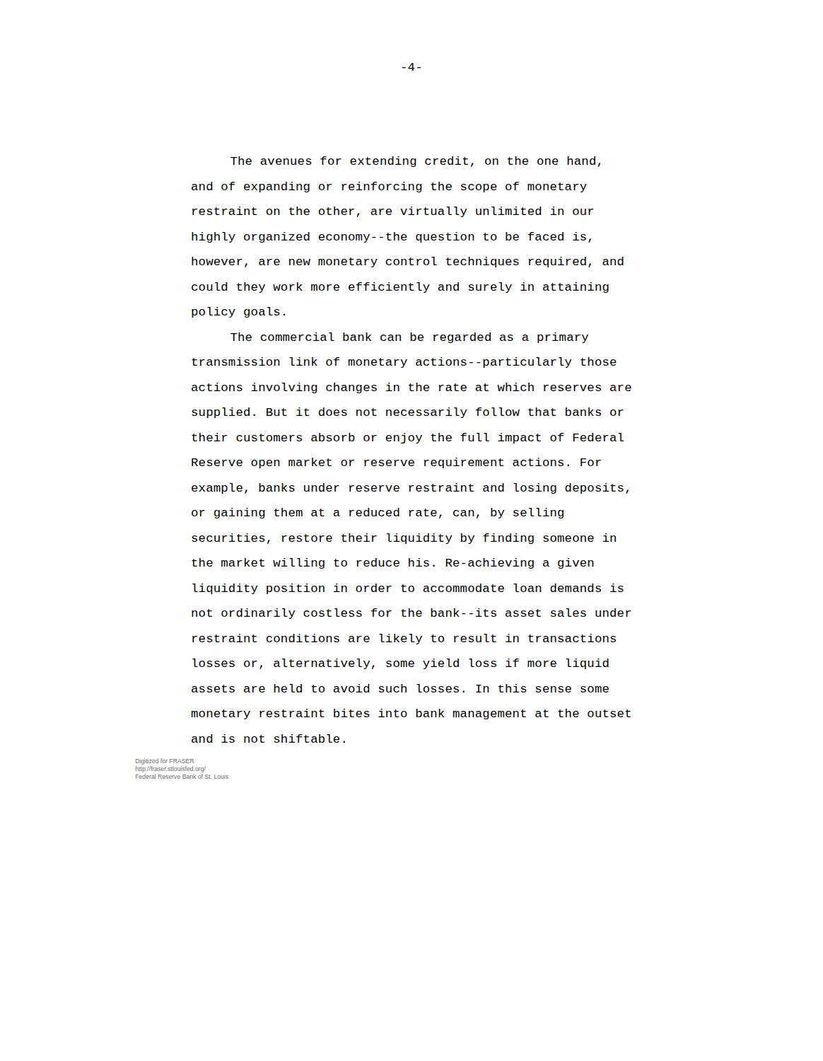-4-
The avenues for extending credit, on the one hand, and of expanding or reinforcing the scope of monetary restraint on the other, are virtually unlimited in our highly organized economy--the question to be faced is, however, are new monetary control techniques required, and could they work more efficiently and surely in attaining policy goals.
The commercial bank can be regarded as a primary transmission link of monetary actions--particularly those actions involving changes in the rate at which reserves are supplied. But it does not necessarily follow that banks or their customers absorb or enjoy the full impact of Federal Reserve open market or reserve requirement actions. For example, banks under reserve restraint and losing deposits, or gaining them at a reduced rate, can, by selling securities, restore their liquidity by finding someone in the market willing to reduce his. Re-achieving a given liquidity position in order to accommodate loan demands is not ordinarily costless for the bank--its asset sales under restraint conditions are likely to result in transactions losses or, alternatively, some yield loss if more liquid assets are held to avoid such losses. In this sense some monetary restraint bites into bank management at the outset and is not shiftable.
Digitized for FRASER
http://fraser.stlouisfed.org/
Federal Reserve Bank of St. Louis